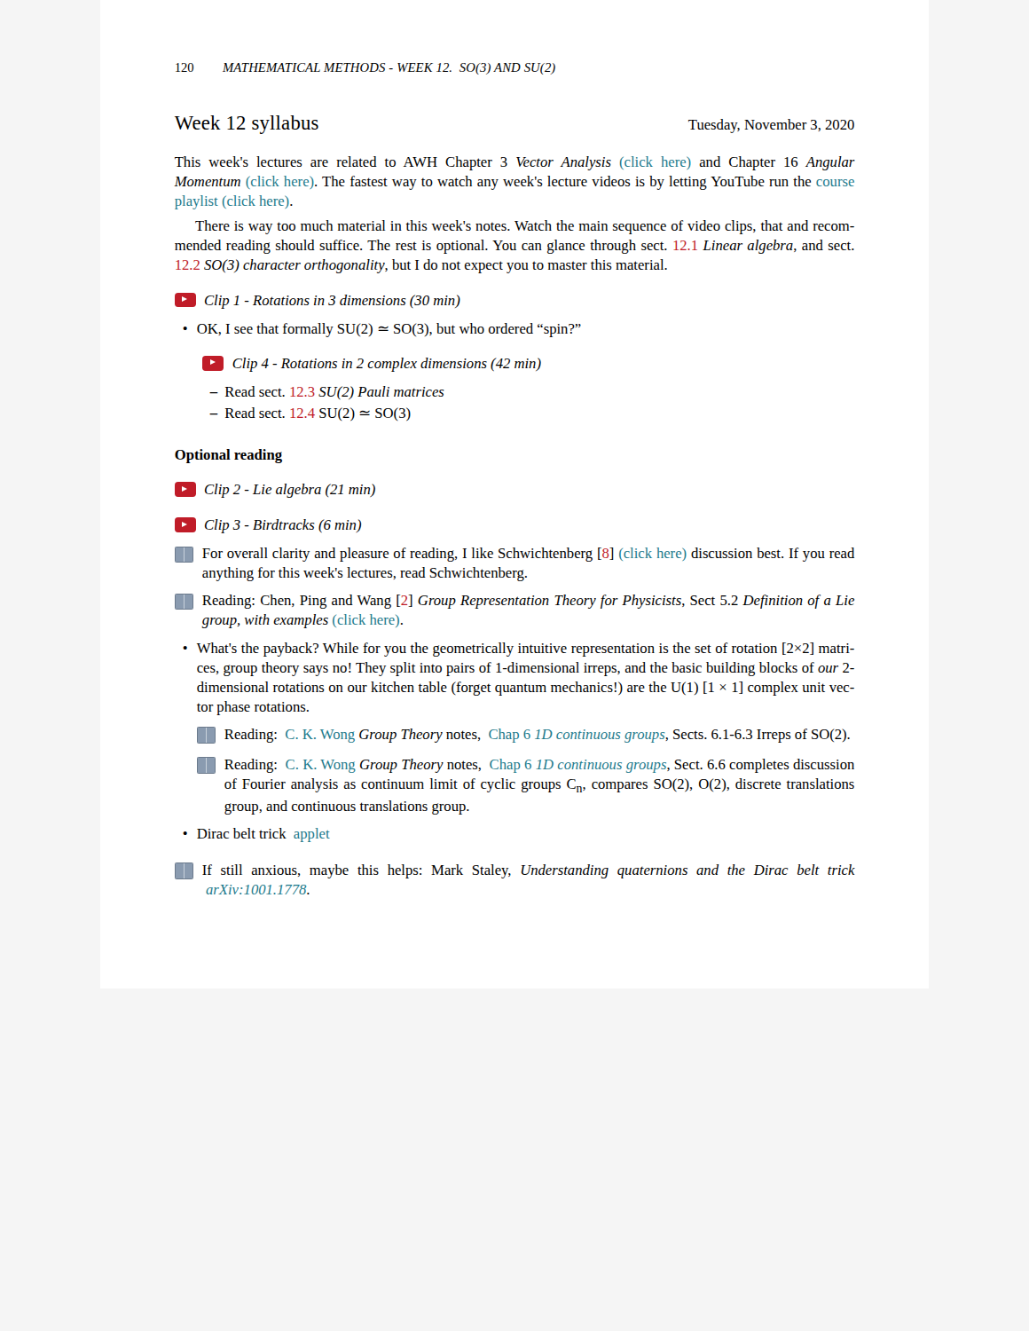120 MATHEMATICAL METHODS - WEEK 12. SO(3) AND SU(2)
Week 12 syllabus
Tuesday, November 3, 2020
This week's lectures are related to AWH Chapter 3 Vector Analysis (click here) and Chapter 16 Angular Momentum (click here). The fastest way to watch any week's lecture videos is by letting YouTube run the course playlist (click here).
There is way too much material in this week's notes. Watch the main sequence of video clips, that and recommended reading should suffice. The rest is optional. You can glance through sect. 12.1 Linear algebra, and sect. 12.2 SO(3) character orthogonality, but I do not expect you to master this material.
Clip 1 - Rotations in 3 dimensions (30 min)
OK, I see that formally SU(2) ≃ SO(3), but who ordered “spin?”
Clip 4 - Rotations in 2 complex dimensions (42 min)
Read sect. 12.3 SU(2) Pauli matrices
Read sect. 12.4 SU(2) ≃ SO(3)
Optional reading
Clip 2 - Lie algebra (21 min)
Clip 3 - Birdtracks (6 min)
For overall clarity and pleasure of reading, I like Schwichtenberg [8] (click here) discussion best. If you read anything for this week's lectures, read Schwichtenberg.
Reading: Chen, Ping and Wang [2] Group Representation Theory for Physicists, Sect 5.2 Definition of a Lie group, with examples (click here).
What's the payback? While for you the geometrically intuitive representation is the set of rotation [2×2] matrices, group theory says no! They split into pairs of 1-dimensional irreps, and the basic building blocks of our 2-dimensional rotations on our kitchen table (forget quantum mechanics!) are the U(1) [1 × 1] complex unit vector phase rotations.
Reading: C. K. Wong Group Theory notes, Chap 6 1D continuous groups, Sects. 6.1-6.3 Irreps of SO(2).
Reading: C. K. Wong Group Theory notes, Chap 6 1D continuous groups, Sect. 6.6 completes discussion of Fourier analysis as continuum limit of cyclic groups Cn, compares SO(2), O(2), discrete translations group, and continuous translations group.
Dirac belt trick applet
If still anxious, maybe this helps: Mark Staley, Understanding quaternions and the Dirac belt trick arXiv:1001.1778.